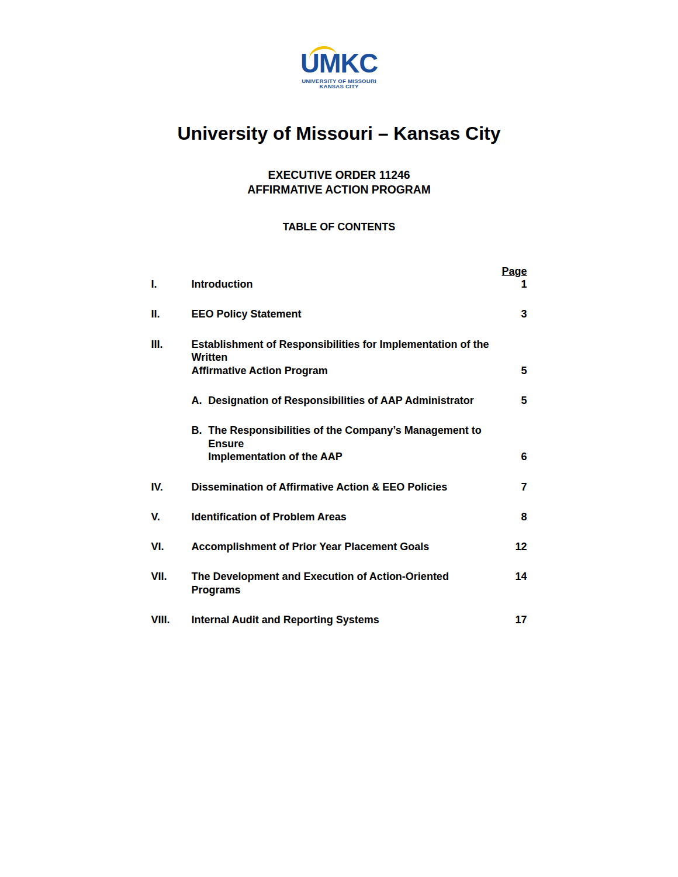UMKC
UNIVERSITY OF MISSOURI
KANSAS CITY
University of Missouri – Kansas City
EXECUTIVE ORDER 11246
AFFIRMATIVE ACTION PROGRAM
TABLE OF CONTENTS
| | | Page |
| I. | Introduction | 1 |
| II. | EEO Policy Statement | 3 |
| III. | Establishment of Responsibilities for Implementation of the Written Affirmative Action Program | 5 |
| | / A. / Designation of Responsibilities of AAP Administrator / | 5 |
| | / B. / The Responsibilities of the Company’s Management to Ensure Implementation of the AAP / | 6 |
| IV. | Dissemination of Affirmative Action & EEO Policies | 7 |
| V. | Identification of Problem Areas | 8 |
| VI. | Accomplishment of Prior Year Placement Goals | 12 |
| VII. | The Development and Execution of Action-Oriented Programs | 14 |
| VIII. | Internal Audit and Reporting Systems | 17 |